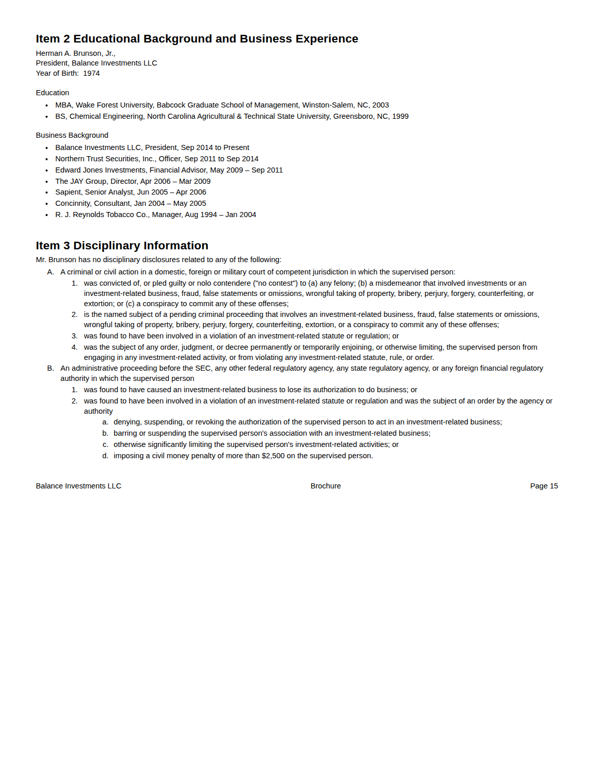Item 2 Educational Background and Business Experience
Herman A. Brunson, Jr.,
President, Balance Investments LLC
Year of Birth: 1974
Education
MBA, Wake Forest University, Babcock Graduate School of Management, Winston-Salem, NC, 2003
BS, Chemical Engineering, North Carolina Agricultural & Technical State University, Greensboro, NC, 1999
Business Background
Balance Investments LLC, President, Sep 2014 to Present
Northern Trust Securities, Inc., Officer, Sep 2011 to Sep 2014
Edward Jones Investments, Financial Advisor, May 2009 – Sep 2011
The JAY Group, Director, Apr 2006 – Mar 2009
Sapient, Senior Analyst, Jun 2005 – Apr 2006
Concinnity, Consultant, Jan 2004 – May 2005
R. J. Reynolds Tobacco Co., Manager, Aug 1994 – Jan 2004
Item 3 Disciplinary Information
Mr. Brunson has no disciplinary disclosures related to any of the following:
A criminal or civil action in a domestic, foreign or military court of competent jurisdiction in which the supervised person:
was convicted of, or pled guilty or nolo contendere ("no contest") to (a) any felony; (b) a misdemeanor that involved investments or an investment-related business, fraud, false statements or omissions, wrongful taking of property, bribery, perjury, forgery, counterfeiting, or extortion; or (c) a conspiracy to commit any of these offenses;
is the named subject of a pending criminal proceeding that involves an investment-related business, fraud, false statements or omissions, wrongful taking of property, bribery, perjury, forgery, counterfeiting, extortion, or a conspiracy to commit any of these offenses;
was found to have been involved in a violation of an investment-related statute or regulation; or
was the subject of any order, judgment, or decree permanently or temporarily enjoining, or otherwise limiting, the supervised person from engaging in any investment-related activity, or from violating any investment-related statute, rule, or order.
An administrative proceeding before the SEC, any other federal regulatory agency, any state regulatory agency, or any foreign financial regulatory authority in which the supervised person
was found to have caused an investment-related business to lose its authorization to do business; or
was found to have been involved in a violation of an investment-related statute or regulation and was the subject of an order by the agency or authority
denying, suspending, or revoking the authorization of the supervised person to act in an investment-related business;
barring or suspending the supervised person's association with an investment-related business;
otherwise significantly limiting the supervised person's investment-related activities; or
imposing a civil money penalty of more than $2,500 on the supervised person.
Balance Investments LLC
Brochure
Page 15